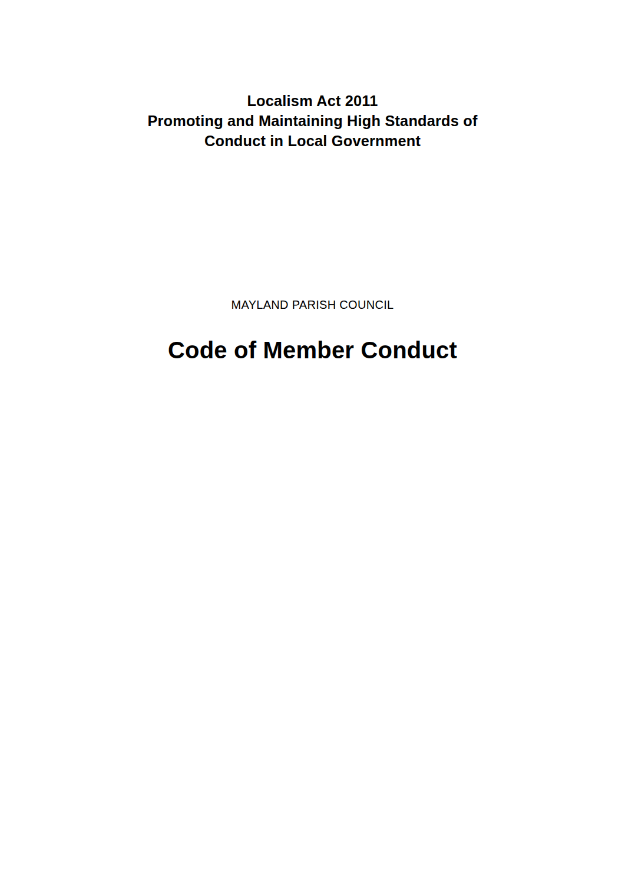Localism Act 2011
Promoting and Maintaining High Standards of
Conduct in Local Government
MAYLAND PARISH COUNCIL
Code of Member Conduct